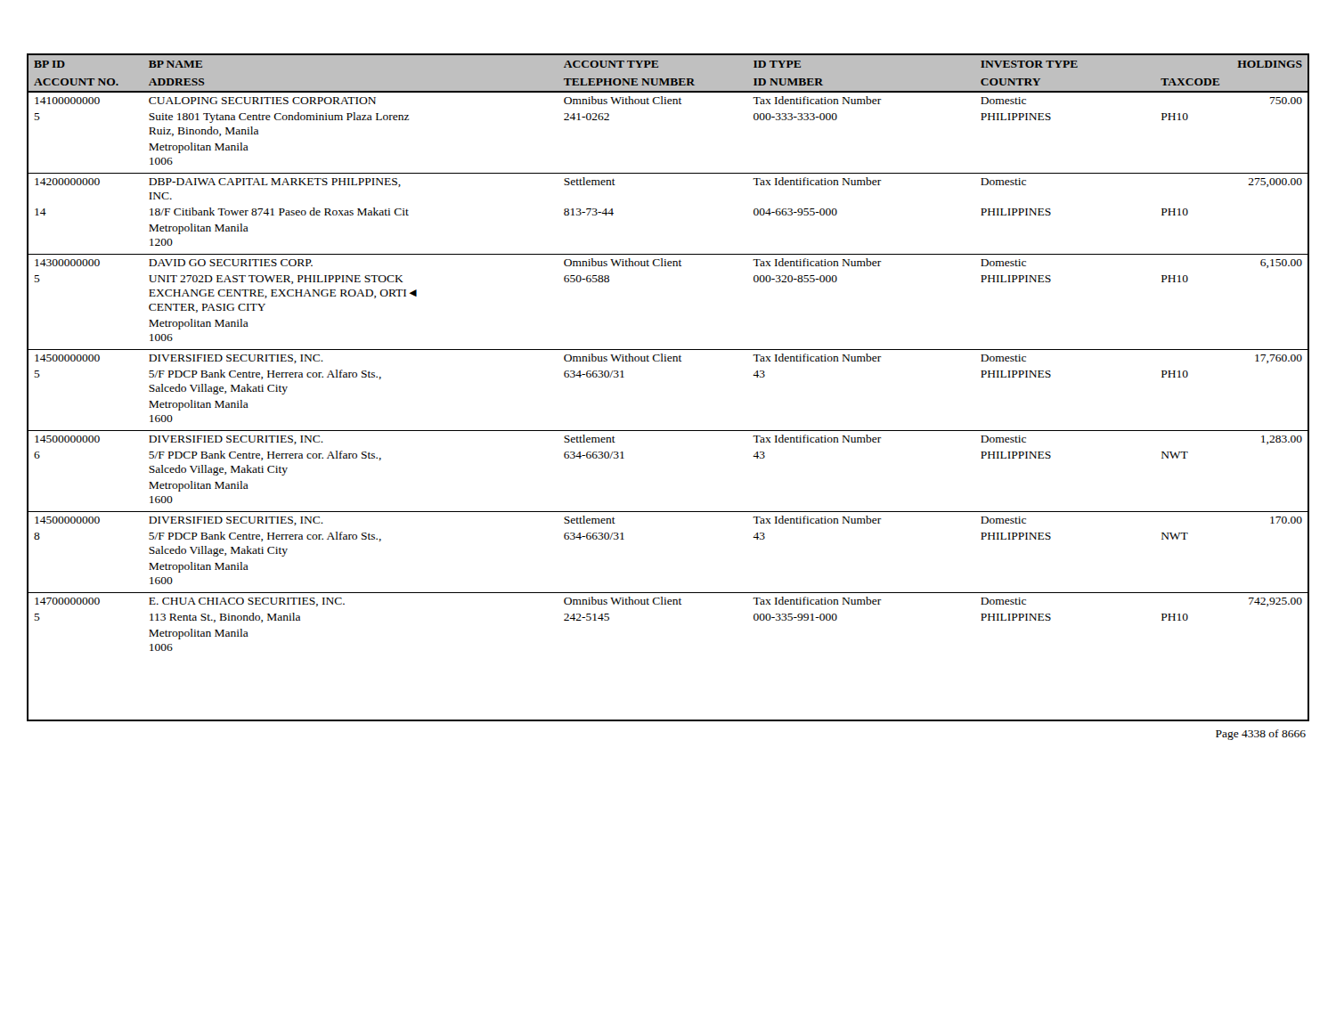| BP ID | BP NAME | ACCOUNT TYPE | ID TYPE | INVESTOR TYPE | HOLDINGS |
| --- | --- | --- | --- | --- | --- |
| ACCOUNT NO. | ADDRESS | TELEPHONE NUMBER | ID NUMBER | COUNTRY | TAXCODE |
| 14100000000 | CUALOPING SECURITIES CORPORATION | Omnibus Without Client | Tax Identification Number | Domestic | 750.00 |
| 5 | Suite 1801 Tytana Centre Condominium Plaza Lorenz Ruiz, Binondo, Manila | 241-0262 | 000-333-333-000 | PHILIPPINES | PH10 |
| | Metropolitan Manila 1006 | | | | |
| 14200000000 | DBP-DAIWA CAPITAL MARKETS PHILPPINES, INC. | Settlement | Tax Identification Number | Domestic | 275,000.00 |
| 14 | 18/F Citibank Tower 8741 Paseo de Roxas Makati Cit | 813-73-44 | 004-663-955-000 | PHILIPPINES | PH10 |
| | Metropolitan Manila 1200 | | | | |
| 14300000000 | DAVID GO SECURITIES CORP. | Omnibus Without Client | Tax Identification Number | Domestic | 6,150.00 |
| 5 | UNIT 2702D EAST TOWER, PHILIPPINE STOCK EXCHANGE CENTRE, EXCHANGE ROAD, ORTI◄ CENTER, PASIG CITY | 650-6588 | 000-320-855-000 | PHILIPPINES | PH10 |
| | Metropolitan Manila 1006 | | | | |
| 14500000000 | DIVERSIFIED SECURITIES, INC. | Omnibus Without Client | Tax Identification Number | Domestic | 17,760.00 |
| 5 | 5/F PDCP Bank Centre, Herrera cor. Alfaro Sts., Salcedo Village, Makati City | 634-6630/31 | 43 | PHILIPPINES | PH10 |
| | Metropolitan Manila 1600 | | | | |
| 14500000000 | DIVERSIFIED SECURITIES, INC. | Settlement | Tax Identification Number | Domestic | 1,283.00 |
| 6 | 5/F PDCP Bank Centre, Herrera cor. Alfaro Sts., Salcedo Village, Makati City | 634-6630/31 | 43 | PHILIPPINES | NWT |
| | Metropolitan Manila 1600 | | | | |
| 14500000000 | DIVERSIFIED SECURITIES, INC. | Settlement | Tax Identification Number | Domestic | 170.00 |
| 8 | 5/F PDCP Bank Centre, Herrera cor. Alfaro Sts., Salcedo Village, Makati City | 634-6630/31 | 43 | PHILIPPINES | NWT |
| | Metropolitan Manila 1600 | | | | |
| 14700000000 | E. CHUA CHIACO SECURITIES, INC. | Omnibus Without Client | Tax Identification Number | Domestic | 742,925.00 |
| 5 | 113 Renta St., Binondo, Manila | 242-5145 | 000-335-991-000 | PHILIPPINES | PH10 |
| | Metropolitan Manila 1006 | | | | |
Page 4338 of 8666